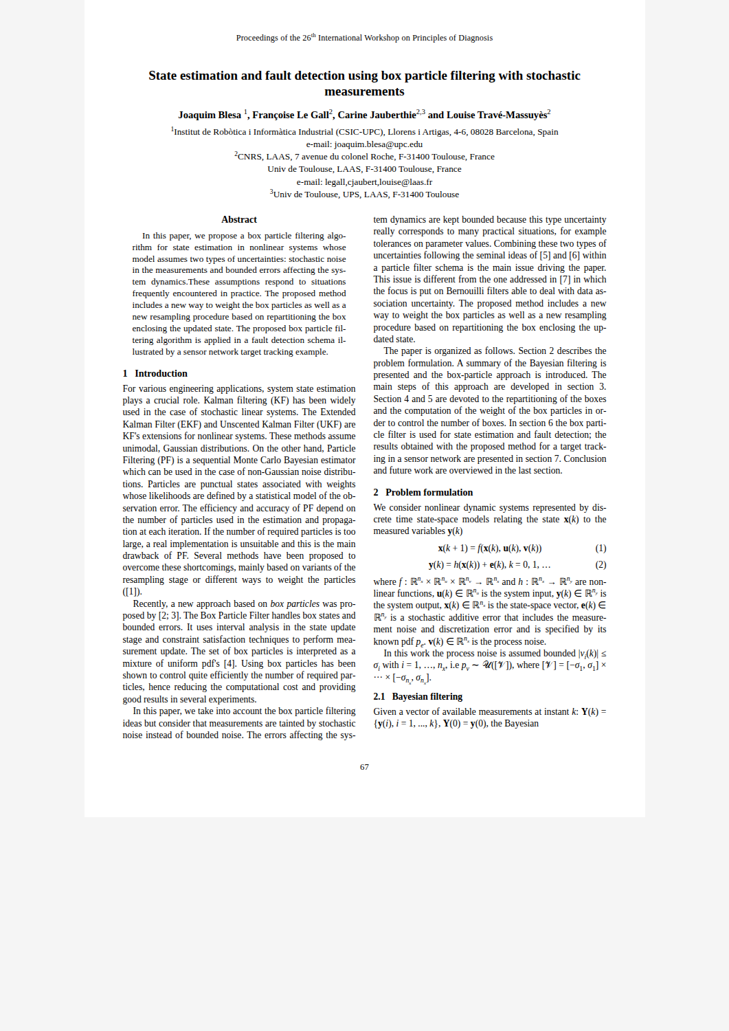Proceedings of the 26th International Workshop on Principles of Diagnosis
State estimation and fault detection using box particle filtering with stochastic
measurements
Joaquim Blesa 1, Françoise Le Gall2, Carine Jauberthie2,3 and Louise Travé-Massuyès2
1Institut de Robòtica i Informàtica Industrial (CSIC-UPC), Llorens i Artigas, 4-6, 08028 Barcelona, Spain
e-mail: joaquim.blesa@upc.edu
2CNRS, LAAS, 7 avenue du colonel Roche, F-31400 Toulouse, France
Univ de Toulouse, LAAS, F-31400 Toulouse, France
e-mail: legall,cjaubert,louise@laas.fr
3Univ de Toulouse, UPS, LAAS, F-31400 Toulouse
Abstract
In this paper, we propose a box particle filtering algorithm for state estimation in nonlinear systems whose model assumes two types of uncertainties: stochastic noise in the measurements and bounded errors affecting the system dynamics.These assumptions respond to situations frequently encountered in practice. The proposed method includes a new way to weight the box particles as well as a new resampling procedure based on repartitioning the box enclosing the updated state. The proposed box particle filtering algorithm is applied in a fault detection schema illustrated by a sensor network target tracking example.
1 Introduction
For various engineering applications, system state estimation plays a crucial role. Kalman filtering (KF) has been widely used in the case of stochastic linear systems. The Extended Kalman Filter (EKF) and Unscented Kalman Filter (UKF) are KF's extensions for nonlinear systems. These methods assume unimodal, Gaussian distributions. On the other hand, Particle Filtering (PF) is a sequential Monte Carlo Bayesian estimator which can be used in the case of non-Gaussian noise distributions. Particles are punctual states associated with weights whose likelihoods are defined by a statistical model of the observation error. The efficiency and accuracy of PF depend on the number of particles used in the estimation and propagation at each iteration. If the number of required particles is too large, a real implementation is unsuitable and this is the main drawback of PF. Several methods have been proposed to overcome these shortcomings, mainly based on variants of the resampling stage or different ways to weight the particles ([1]).
Recently, a new approach based on box particles was proposed by [2; 3]. The Box Particle Filter handles box states and bounded errors. It uses interval analysis in the state update stage and constraint satisfaction techniques to perform measurement update. The set of box particles is interpreted as a mixture of uniform pdf's [4]. Using box particles has been shown to control quite efficiently the number of required particles, hence reducing the computational cost and providing good results in several experiments.
In this paper, we take into account the box particle filtering ideas but consider that measurements are tainted by stochastic noise instead of bounded noise. The errors affecting the system dynamics are kept bounded because this type uncertainty really corresponds to many practical situations, for example tolerances on parameter values. Combining these two types of uncertainties following the seminal ideas of [5] and [6] within a particle filter schema is the main issue driving the paper. This issue is different from the one addressed in [7] in which the focus is put on Bernouilli filters able to deal with data association uncertainty. The proposed method includes a new way to weight the box particles as well as a new resampling procedure based on repartitioning the box enclosing the updated state.
The paper is organized as follows. Section 2 describes the problem formulation. A summary of the Bayesian filtering is presented and the box-particle approach is introduced. The main steps of this approach are developed in section 3. Section 4 and 5 are devoted to the repartitioning of the boxes and the computation of the weight of the box particles in order to control the number of boxes. In section 6 the box particle filter is used for state estimation and fault detection; the results obtained with the proposed method for a target tracking in a sensor network are presented in section 7. Conclusion and future work are overviewed in the last section.
2 Problem formulation
We consider nonlinear dynamic systems represented by discrete time state-space models relating the state x(k) to the measured variables y(k)
x(k + 1) = f(x(k), u(k), v(k))(1)
y(k) = h(x(k)) + e(k), k = 0, 1, …(2)
where f : ℝnx × ℝnu × ℝnv → ℝnx and h : ℝnx → ℝny are nonlinear functions, u(k) ∈ ℝnu is the system input, y(k) ∈ ℝny is the system output, x(k) ∈ ℝnx is the state-space vector, e(k) ∈ ℝny is a stochastic additive error that includes the measurement noise and discretization error and is specified by its known pdf pe. v(k) ∈ ℝnx is the process noise.
In this work the process noise is assumed bounded |vi(k)| ≤ σi with i = 1, …, nx, i.e pv ∼ 𝒰([𝒱]), where [𝒱] = [−σ1, σ1] × ··· × [−σnx, σnx].
2.1 Bayesian filtering
Given a vector of available measurements at instant k: Y(k) = {y(i), i = 1, ..., k}, Y(0) = y(0), the Bayesian
67